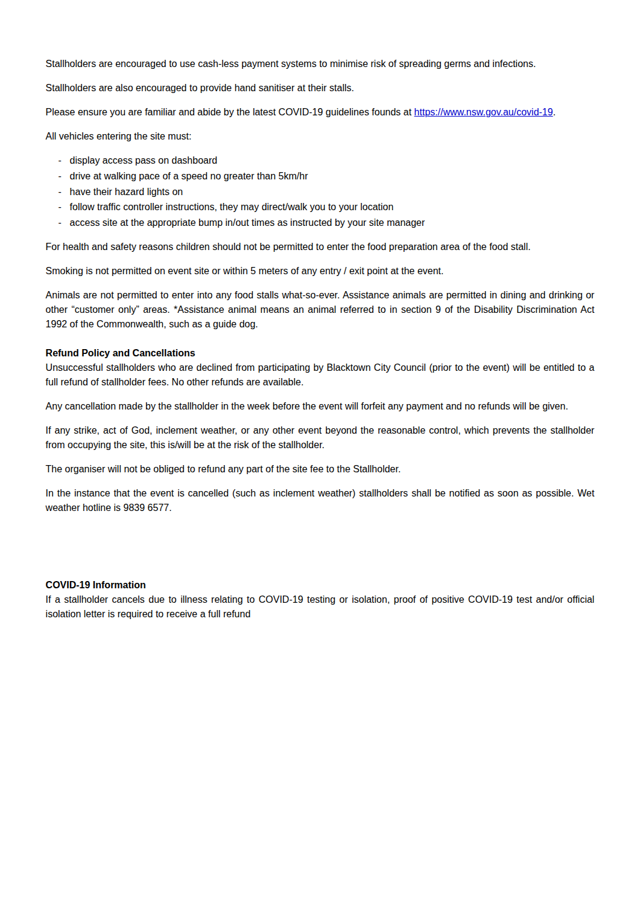Stallholders are encouraged to use cash-less payment systems to minimise risk of spreading germs and infections.
Stallholders are also encouraged to provide hand sanitiser at their stalls.
Please ensure you are familiar and abide by the latest COVID-19 guidelines founds at https://www.nsw.gov.au/covid-19.
All vehicles entering the site must:
display access pass on dashboard
drive at walking pace of a speed no greater than 5km/hr
have their hazard lights on
follow traffic controller instructions, they may direct/walk you to your location
access site at the appropriate bump in/out times as instructed by your site manager
For health and safety reasons children should not be permitted to enter the food preparation area of the food stall.
Smoking is not permitted on event site or within 5 meters of any entry / exit point at the event.
Animals are not permitted to enter into any food stalls what-so-ever. Assistance animals are permitted in dining and drinking or other “customer only” areas. *Assistance animal means an animal referred to in section 9 of the Disability Discrimination Act 1992 of the Commonwealth, such as a guide dog.
Refund Policy and Cancellations
Unsuccessful stallholders who are declined from participating by Blacktown City Council (prior to the event) will be entitled to a full refund of stallholder fees. No other refunds are available.
Any cancellation made by the stallholder in the week before the event will forfeit any payment and no refunds will be given.
If any strike, act of God, inclement weather, or any other event beyond the reasonable control, which prevents the stallholder from occupying the site, this is/will be at the risk of the stallholder.
The organiser will not be obliged to refund any part of the site fee to the Stallholder.
In the instance that the event is cancelled (such as inclement weather) stallholders shall be notified as soon as possible. Wet weather hotline is 9839 6577.
COVID-19 Information
If a stallholder cancels due to illness relating to COVID-19 testing or isolation, proof of positive COVID-19 test and/or official isolation letter is required to receive a full refund